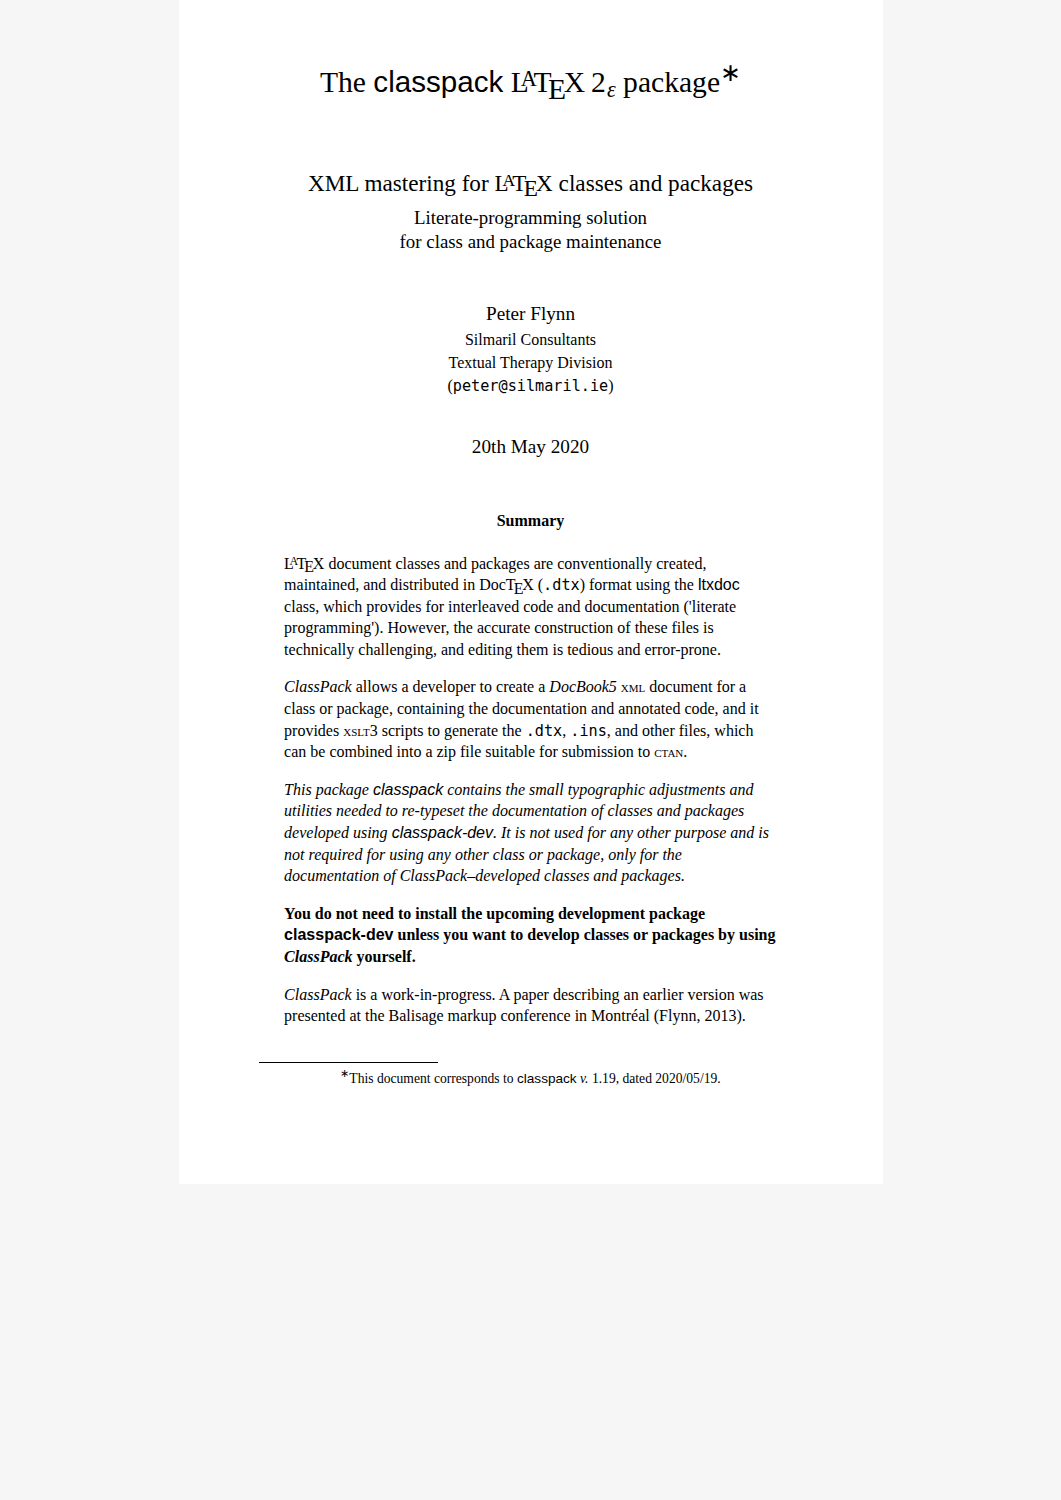The classpack LATEX 2ε package∗
XML mastering for LATEX classes and packages
Literate-programming solution
for class and package maintenance
Peter Flynn
Silmaril Consultants
Textual Therapy Division
(peter@silmaril.ie)
20th May 2020
Summary
LATEX document classes and packages are conventionally created, maintained, and distributed in DocTEX (.dtx) format using the ltxdoc class, which provides for interleaved code and documentation ('literate programming'). However, the accurate construction of these files is technically challenging, and editing them is tedious and error-prone.
ClassPack allows a developer to create a DocBook5 xml document for a class or package, containing the documentation and annotated code, and it provides xslt3 scripts to generate the .dtx, .ins, and other files, which can be combined into a zip file suitable for submission to ctan.
This package classpack contains the small typographic adjustments and utilities needed to re-typeset the documentation of classes and packages developed using classpack-dev. It is not used for any other purpose and is not required for using any other class or package, only for the documentation of ClassPack–developed classes and packages.
You do not need to install the upcoming development package classpack-dev unless you want to develop classes or packages by using ClassPack yourself.
ClassPack is a work-in-progress. A paper describing an earlier version was presented at the Balisage markup conference in Montréal (Flynn, 2013).
∗This document corresponds to classpack v. 1.19, dated 2020/05/19.